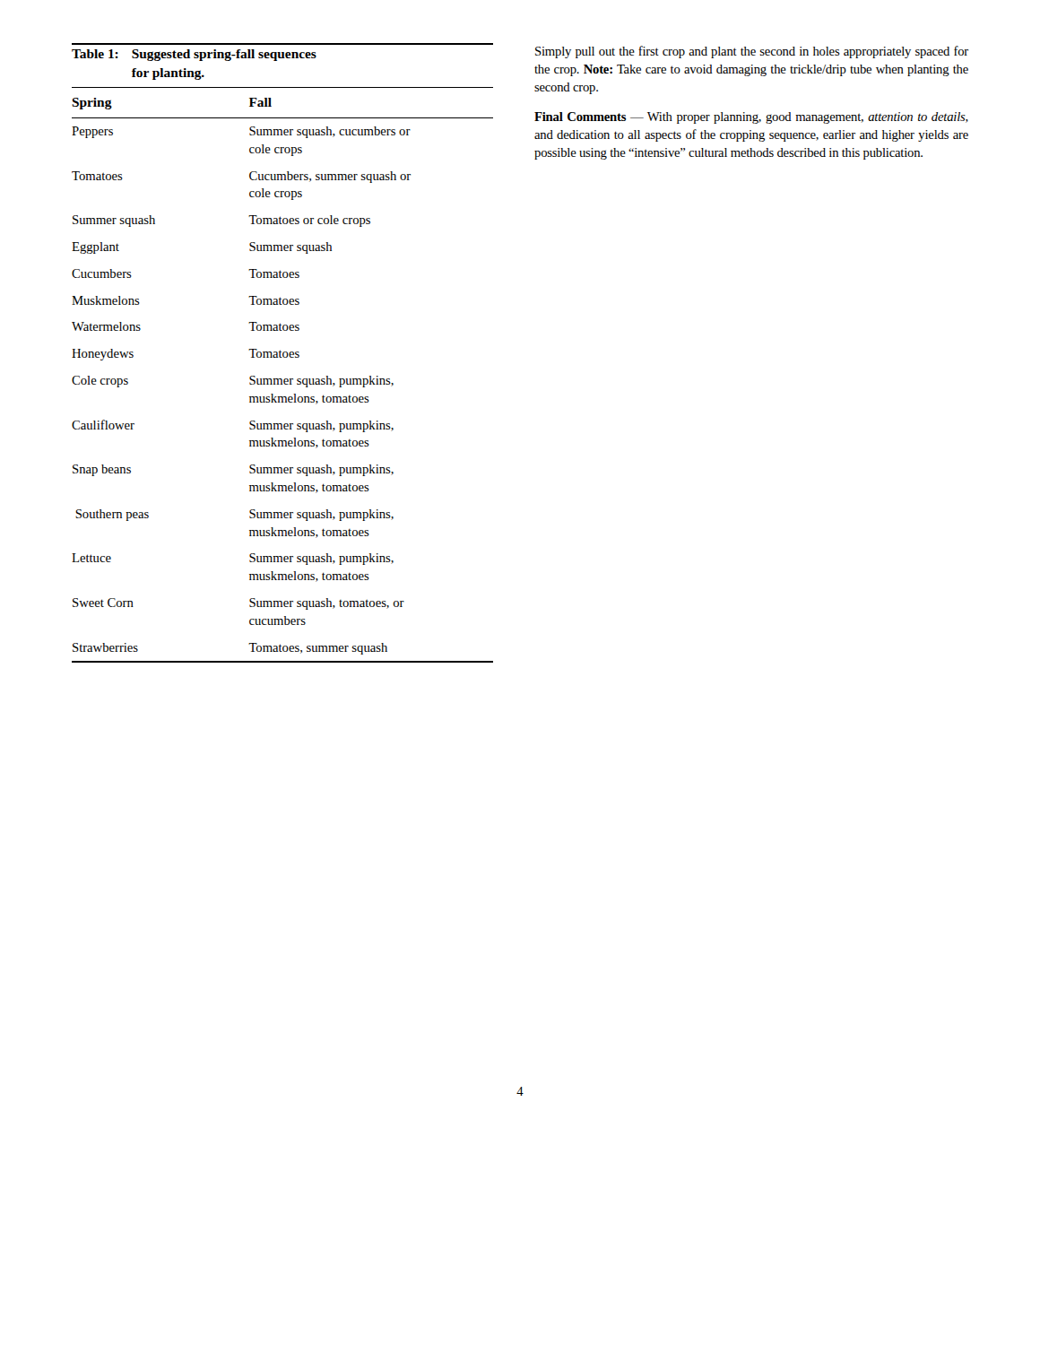Table 1: Suggested spring-fall sequences for planting.
| Spring | Fall |
| --- | --- |
| Peppers | Summer squash, cucumbers or cole crops |
| Tomatoes | Cucumbers, summer squash or cole crops |
| Summer squash | Tomatoes or cole crops |
| Eggplant | Summer squash |
| Cucumbers | Tomatoes |
| Muskmelons | Tomatoes |
| Watermelons | Tomatoes |
| Honeydews | Tomatoes |
| Cole crops | Summer squash, pumpkins, muskmelons, tomatoes |
| Cauliflower | Summer squash, pumpkins, muskmelons, tomatoes |
| Snap beans | Summer squash, pumpkins, muskmelons, tomatoes |
| Southern peas | Summer squash, pumpkins, muskmelons, tomatoes |
| Lettuce | Summer squash, pumpkins, muskmelons, tomatoes |
| Sweet Corn | Summer squash, tomatoes, or cucumbers |
| Strawberries | Tomatoes, summer squash |
Simply pull out the first crop and plant the second in holes appropriately spaced for the crop. Note: Take care to avoid damaging the trickle/drip tube when planting the second crop.
Final Comments — With proper planning, good management, attention to details, and dedication to all aspects of the cropping sequence, earlier and higher yields are possible using the “intensive” cultural methods described in this publication.
4